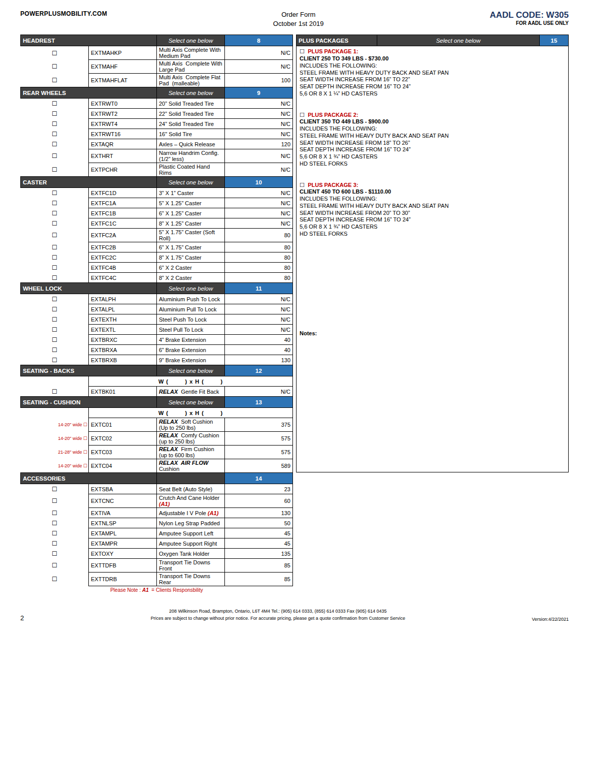POWERPLUSMOBILITY.COM
Order Form
October 1st 2019
AADL CODE: W305
FOR AADL USE ONLY
| HEADREST | Select one below | 8 |
| ☐ | EXTMAHKP | Multi Axis Complete With Medium Pad | N/C |
| ☐ | EXTMAHF | Multi Axis Complete With Large Pad | N/C |
| ☐ | EXTMAHFLAT | Multi Axis Complete Flat Pad (malleable) | 100 |
| REAR WHEELS | Select one below | 9 |
| ☐ | EXTRWT0 | 20” Solid Treaded Tire | N/C |
| ☐ | EXTRWT2 | 22” Solid Treaded Tire | N/C |
| ☐ | EXTRWT4 | 24” Solid Treaded Tire | N/C |
| ☐ | EXTRWT16 | 16" Solid Tire | N/C |
| ☐ | EXTAQR | Axles – Quick Release | 120 |
| ☐ | EXTHRT | Narrow Handrim Config. (1/2” less) | N/C |
| ☐ | EXTPCHR | Plastic Coated Hand Rims | N/C |
| CASTER | Select one below | 10 |
| ☐ | EXTFC1D | 3” X 1” Caster | N/C |
| ☐ | EXTFC1A | 5” X 1.25” Caster | N/C |
| ☐ | EXTFC1B | 6” X 1.25” Caster | N/C |
| ☐ | EXTFC1C | 8” X 1.25” Caster | N/C |
| ☐ | EXTFC2A | 5” X 1.75” Caster (Soft Roll) | 80 |
| ☐ | EXTFC2B | 6” X 1.75” Caster | 80 |
| ☐ | EXTFC2C | 8” X 1.75” Caster | 80 |
| ☐ | EXTFC4B | 6” X 2 Caster | 80 |
| ☐ | EXTFC4C | 8” X 2 Caster | 80 |
| WHEEL LOCK | Select one below | 11 |
| ☐ | EXTALPH | Aluminium Push To Lock | N/C |
| ☐ | EXTALPL | Aluminium Pull To Lock | N/C |
| ☐ | EXTEXTH | Steel Push To Lock | N/C |
| ☐ | EXTEXTL | Steel Pull To Lock | N/C |
| ☐ | EXTBRXC | 4” Brake Extension | 40 |
| ☐ | EXTBRXA | 6” Brake Extension | 40 |
| ☐ | EXTBRXB | 9” Brake Extension | 130 |
| SEATING - BACKS | Select one below | 12 |
| | W ( ) x H ( ) |
| ☐ | EXTBK01 | RELAX Gentle Fit Back | N/C |
| SEATING - CUSHION | Select one below | 13 |
| | W ( ) x H ( ) |
| 14-20" wide ☐ | EXTC01 | RELAX Soft Cushion (Up to 250 lbs) | 375 |
| 14-20" wide ☐ | EXTC02 | RELAX Comfy Cushion (up to 250 lbs) | 575 |
| 21-28" wide ☐ | EXTC03 | RELAX Firm Cushion (up to 600 lbs) | 575 |
| 14-20" wide ☐ | EXTC04 | RELAX AIR FLOW Cushion | 589 |
| ACCESSORIES | | 14 |
| ☐ | EXTSBA | Seat Belt (Auto Style) | 23 |
| ☐ | EXTCNC | Crutch And Cane Holder (A1) | 60 |
| ☐ | EXTIVA | Adjustable I V Pole (A1) | 130 |
| ☐ | EXTNLSP | Nylon Leg Strap Padded | 50 |
| ☐ | EXTAMPL | Amputee Support Left | 45 |
| ☐ | EXTAMPR | Amputee Support Right | 45 |
| ☐ | EXTOXY | Oxygen Tank Holder | 135 |
| ☐ | EXTTDFB | Transport Tie Downs Front | 85 |
| ☐ | EXTTDRB | Transport Tie Downs Rear | 85 |
Please Note : A1 = Clients Responsbility
| PLUS PACKAGES | Select one below | 15 |
☐ PLUS PACKAGE 1:
CLIENT 250 TO 349 LBS - $730.00
INCLUDES THE FOLLOWING:
STEEL FRAME WITH HEAVY DUTY BACK AND SEAT PAN
SEAT WIDTH INCREASE FROM 16” TO 22”
SEAT DEPTH INCREASE FROM 16” TO 24”
5,6 OR 8 X 1 ¼” HD CASTERS
☐ PLUS PACKAGE 2:
CLIENT 350 TO 449 LBS - $900.00
INCLUDES THE FOLLOWING:
STEEL FRAME WITH HEAVY DUTY BACK AND SEAT PAN
SEAT WIDTH INCREASE FROM 18” TO 26”
SEAT DEPTH INCREASE FROM 16” TO 24”
5,6 OR 8 X 1 ¾” HD CASTERS
HD STEEL FORKS
☐ PLUS PACKAGE 3:
CLIENT 450 TO 600 LBS - $1110.00
INCLUDES THE FOLLOWING:
STEEL FRAME WITH HEAVY DUTY BACK AND SEAT PAN
SEAT WIDTH INCREASE FROM 20” TO 30”
SEAT DEPTH INCREASE FROM 16” TO 24”
5,6 OR 8 X 1 ¾” HD CASTERS
HD STEEL FORKS
Notes:
2
208 Wilkinson Road, Brampton, Ontario, L6T 4M4 Tel.: (905) 614 0333, (855) 614 0333 Fax (905) 614 0435
Prices are subject to change without prior notice. For accurate pricing, please get a quote confirmation from Customer Service
Version:4/22/2021